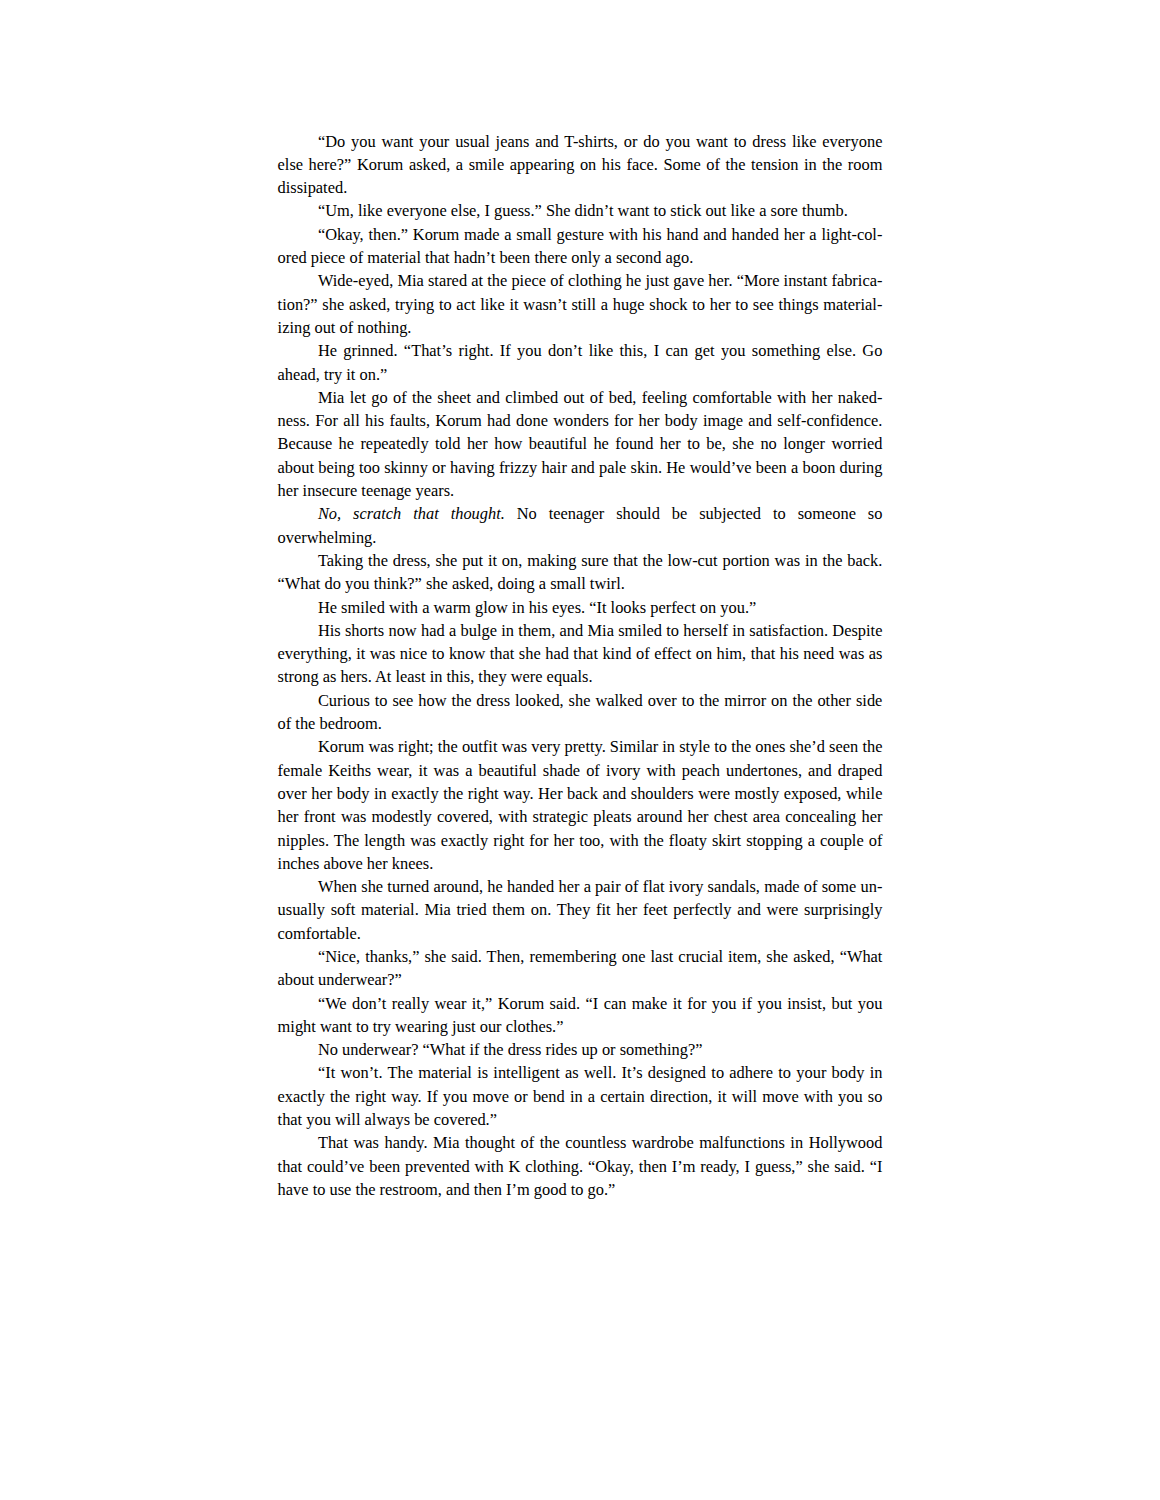“Do you want your usual jeans and T-shirts, or do you want to dress like everyone else here?” Korum asked, a smile appearing on his face. Some of the tension in the room dissipated.
“Um, like everyone else, I guess.” She didn’t want to stick out like a sore thumb.
“Okay, then.” Korum made a small gesture with his hand and handed her a light-colored piece of material that hadn’t been there only a second ago.
Wide-eyed, Mia stared at the piece of clothing he just gave her. “More instant fabrication?” she asked, trying to act like it wasn’t still a huge shock to her to see things materializing out of nothing.
He grinned. “That’s right. If you don’t like this, I can get you something else. Go ahead, try it on.”
Mia let go of the sheet and climbed out of bed, feeling comfortable with her nakedness. For all his faults, Korum had done wonders for her body image and self-confidence. Because he repeatedly told her how beautiful he found her to be, she no longer worried about being too skinny or having frizzy hair and pale skin. He would’ve been a boon during her insecure teenage years.
No, scratch that thought. No teenager should be subjected to someone so overwhelming.
Taking the dress, she put it on, making sure that the low-cut portion was in the back. “What do you think?” she asked, doing a small twirl.
He smiled with a warm glow in his eyes. “It looks perfect on you.”
His shorts now had a bulge in them, and Mia smiled to herself in satisfaction. Despite everything, it was nice to know that she had that kind of effect on him, that his need was as strong as hers. At least in this, they were equals.
Curious to see how the dress looked, she walked over to the mirror on the other side of the bedroom.
Korum was right; the outfit was very pretty. Similar in style to the ones she’d seen the female Keiths wear, it was a beautiful shade of ivory with peach undertones, and draped over her body in exactly the right way. Her back and shoulders were mostly exposed, while her front was modestly covered, with strategic pleats around her chest area concealing her nipples. The length was exactly right for her too, with the floaty skirt stopping a couple of inches above her knees.
When she turned around, he handed her a pair of flat ivory sandals, made of some unusually soft material. Mia tried them on. They fit her feet perfectly and were surprisingly comfortable.
“Nice, thanks,” she said. Then, remembering one last crucial item, she asked, “What about underwear?”
“We don’t really wear it,” Korum said. “I can make it for you if you insist, but you might want to try wearing just our clothes.”
No underwear? “What if the dress rides up or something?”
“It won’t. The material is intelligent as well. It’s designed to adhere to your body in exactly the right way. If you move or bend in a certain direction, it will move with you so that you will always be covered.”
That was handy. Mia thought of the countless wardrobe malfunctions in Hollywood that could’ve been prevented with K clothing. “Okay, then I’m ready, I guess,” she said. “I have to use the restroom, and then I’m good to go.”